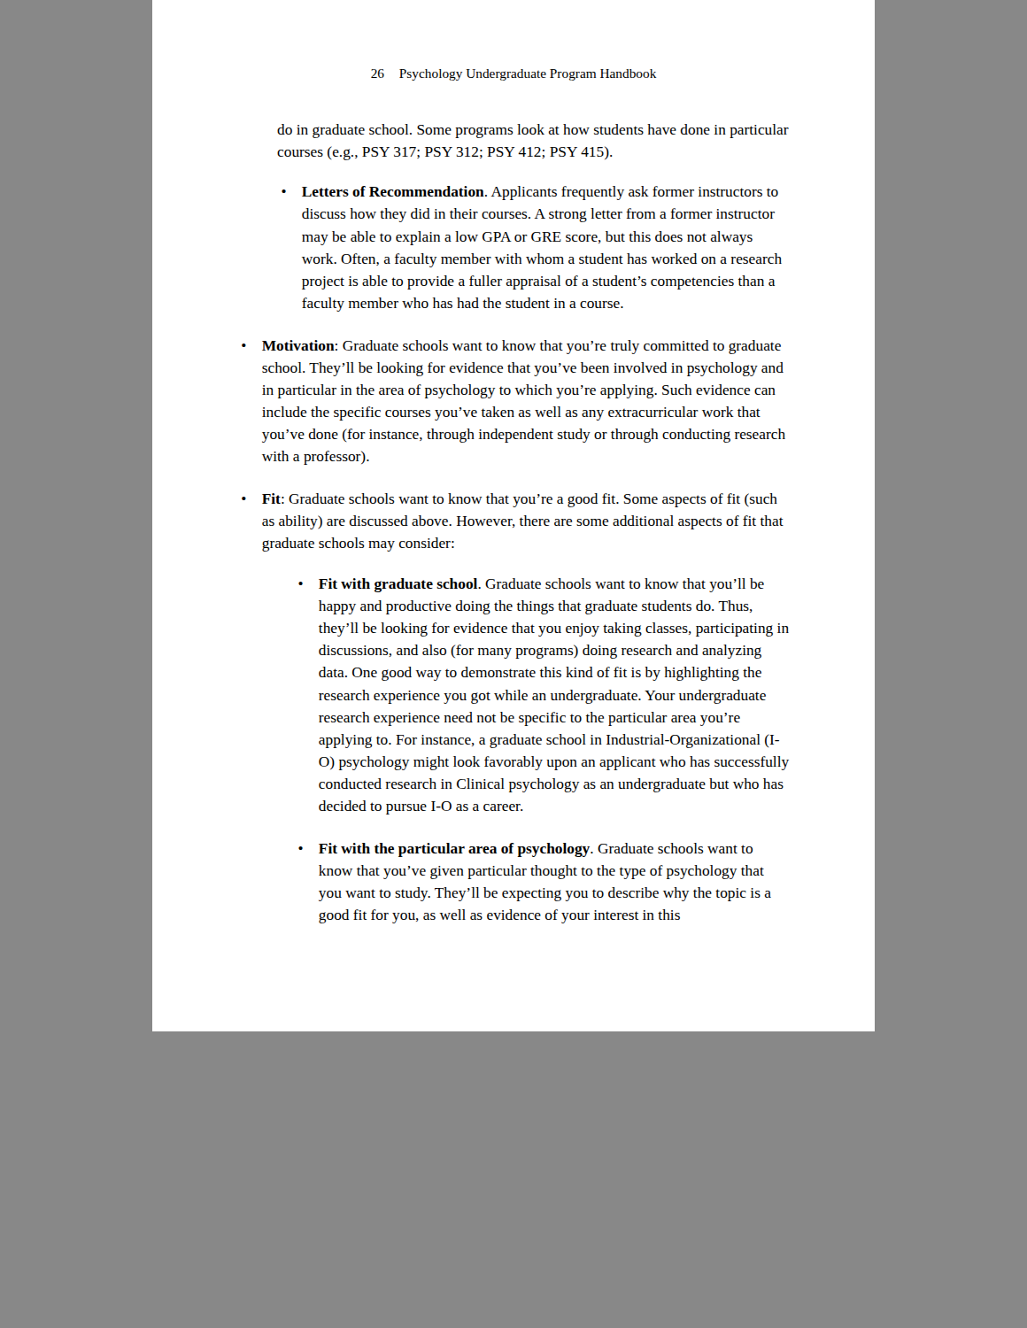26 Psychology Undergraduate Program Handbook
do in graduate school. Some programs look at how students have done in particular courses (e.g., PSY 317; PSY 312; PSY 412; PSY 415).
Letters of Recommendation. Applicants frequently ask former instructors to discuss how they did in their courses. A strong letter from a former instructor may be able to explain a low GPA or GRE score, but this does not always work. Often, a faculty member with whom a student has worked on a research project is able to provide a fuller appraisal of a student’s competencies than a faculty member who has had the student in a course.
Motivation: Graduate schools want to know that you’re truly committed to graduate school. They’ll be looking for evidence that you’ve been involved in psychology and in particular in the area of psychology to which you’re applying. Such evidence can include the specific courses you’ve taken as well as any extracurricular work that you’ve done (for instance, through independent study or through conducting research with a professor).
Fit: Graduate schools want to know that you’re a good fit. Some aspects of fit (such as ability) are discussed above. However, there are some additional aspects of fit that graduate schools may consider:
Fit with graduate school. Graduate schools want to know that you’ll be happy and productive doing the things that graduate students do. Thus, they’ll be looking for evidence that you enjoy taking classes, participating in discussions, and also (for many programs) doing research and analyzing data. One good way to demonstrate this kind of fit is by highlighting the research experience you got while an undergraduate. Your undergraduate research experience need not be specific to the particular area you’re applying to. For instance, a graduate school in Industrial-Organizational (I-O) psychology might look favorably upon an applicant who has successfully conducted research in Clinical psychology as an undergraduate but who has decided to pursue I-O as a career.
Fit with the particular area of psychology. Graduate schools want to know that you’ve given particular thought to the type of psychology that you want to study. They’ll be expecting you to describe why the topic is a good fit for you, as well as evidence of your interest in this